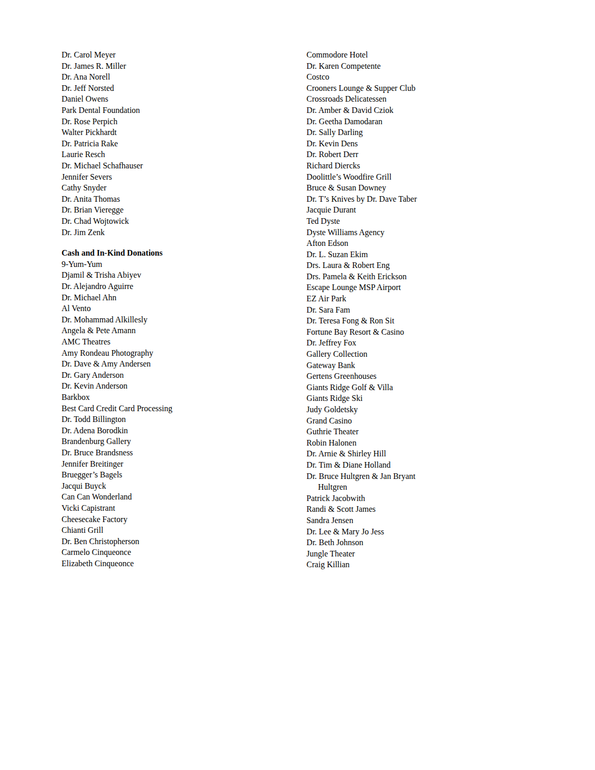Dr. Carol Meyer
Dr. James R. Miller
Dr. Ana Norell
Dr. Jeff Norsted
Daniel Owens
Park Dental Foundation
Dr. Rose Perpich
Walter Pickhardt
Dr. Patricia Rake
Laurie Resch
Dr. Michael Schafhauser
Jennifer Severs
Cathy Snyder
Dr. Anita Thomas
Dr. Brian Vieregge
Dr. Chad Wojtowick
Dr. Jim Zenk
Cash and In-Kind Donations
9-Yum-Yum
Djamil & Trisha Abiyev
Dr. Alejandro Aguirre
Dr. Michael Ahn
Al Vento
Dr. Mohammad Alkillesly
Angela & Pete Amann
AMC Theatres
Amy Rondeau Photography
Dr. Dave & Amy Andersen
Dr. Gary Anderson
Dr. Kevin Anderson
Barkbox
Best Card Credit Card Processing
Dr. Todd Billington
Dr. Adena Borodkin
Brandenburg Gallery
Dr. Bruce Brandsness
Jennifer Breitinger
Bruegger’s Bagels
Jacqui Buyck
Can Can Wonderland
Vicki Capistrant
Cheesecake Factory
Chianti Grill
Dr. Ben Christopherson
Carmelo Cinqueonce
Elizabeth Cinqueonce
Commodore Hotel
Dr. Karen Competente
Costco
Crooners Lounge & Supper Club
Crossroads Delicatessen
Dr. Amber & David Cziok
Dr. Geetha Damodaran
Dr. Sally Darling
Dr. Kevin Dens
Dr. Robert Derr
Richard Diercks
Doolittle’s Woodfire Grill
Bruce & Susan Downey
Dr. T’s Knives by Dr. Dave Taber
Jacquie Durant
Ted Dyste
Dyste Williams Agency
Afton Edson
Dr. L. Suzan Ekim
Drs. Laura & Robert Eng
Drs. Pamela & Keith Erickson
Escape Lounge MSP Airport
EZ Air Park
Dr. Sara Fam
Dr. Teresa Fong & Ron Sit
Fortune Bay Resort & Casino
Dr. Jeffrey Fox
Gallery Collection
Gateway Bank
Gertens Greenhouses
Giants Ridge Golf & Villa
Giants Ridge Ski
Judy Goldetsky
Grand Casino
Guthrie Theater
Robin Halonen
Dr. Arnie & Shirley Hill
Dr. Tim & Diane Holland
Dr. Bruce Hultgren & Jan Bryant
Hultgren
Patrick Jacobwith
Randi & Scott James
Sandra Jensen
Dr. Lee & Mary Jo Jess
Dr. Beth Johnson
Jungle Theater
Craig Killian